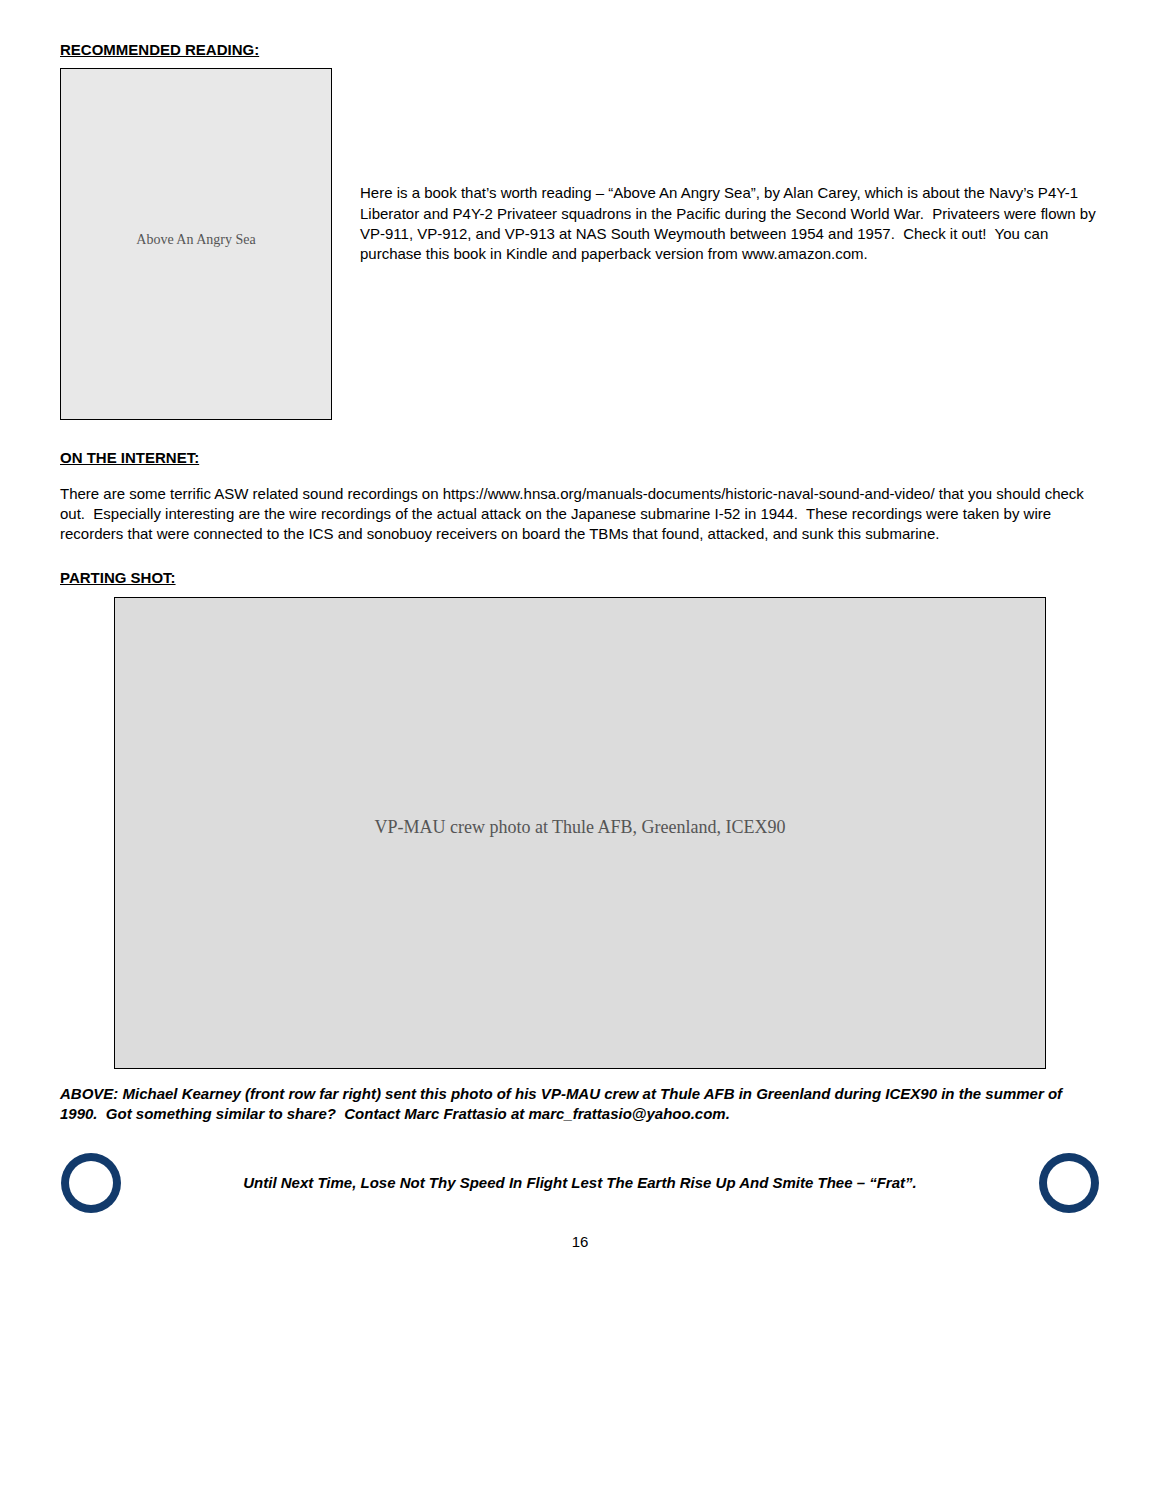RECOMMENDED READING:
Here is a book that’s worth reading – “Above An Angry Sea”, by Alan Carey, which is about the Navy’s P4Y-1 Liberator and P4Y-2 Privateer squadrons in the Pacific during the Second World War. Privateers were flown by VP-911, VP-912, and VP-913 at NAS South Weymouth between 1954 and 1957. Check it out! You can purchase this book in Kindle and paperback version from www.amazon.com.
ON THE INTERNET:
There are some terrific ASW related sound recordings on https://www.hnsa.org/manuals-documents/historic-naval-sound-and-video/ that you should check out. Especially interesting are the wire recordings of the actual attack on the Japanese submarine I-52 in 1944. These recordings were taken by wire recorders that were connected to the ICS and sonobuoy receivers on board the TBMs that found, attacked, and sunk this submarine.
PARTING SHOT:
ABOVE: Michael Kearney (front row far right) sent this photo of his VP-MAU crew at Thule AFB in Greenland during ICEX90 in the summer of 1990. Got something similar to share? Contact Marc Frattasio at marc_frattasio@yahoo.com.
Until Next Time, Lose Not Thy Speed In Flight Lest The Earth Rise Up And Smite Thee – “Frat”.
16